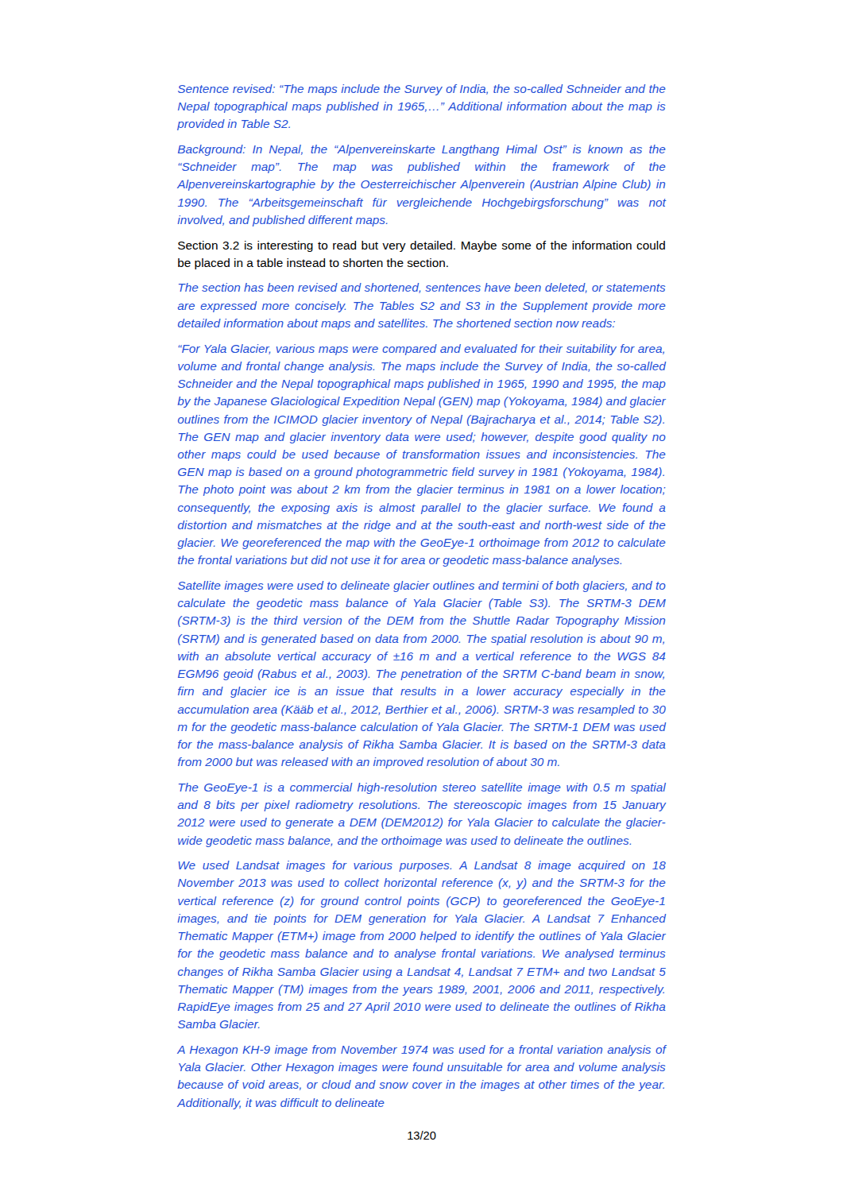Sentence revised: “The maps include the Survey of India, the so-called Schneider and the Nepal topographical maps published in 1965,…” Additional information about the map is provided in Table S2.
Background: In Nepal, the “Alpenvereinskarte Langthang Himal Ost” is known as the “Schneider map”. The map was published within the framework of the Alpenvereinskartographie by the Oesterreichischer Alpenverein (Austrian Alpine Club) in 1990. The “Arbeitsgemeinschaft für vergleichende Hochgebirgsforschung” was not involved, and published different maps.
Section 3.2 is interesting to read but very detailed. Maybe some of the information could be placed in a table instead to shorten the section.
The section has been revised and shortened, sentences have been deleted, or statements are expressed more concisely. The Tables S2 and S3 in the Supplement provide more detailed information about maps and satellites. The shortened section now reads:
“For Yala Glacier, various maps were compared and evaluated for their suitability for area, volume and frontal change analysis. The maps include the Survey of India, the so-called Schneider and the Nepal topographical maps published in 1965, 1990 and 1995, the map by the Japanese Glaciological Expedition Nepal (GEN) map (Yokoyama, 1984) and glacier outlines from the ICIMOD glacier inventory of Nepal (Bajracharya et al., 2014; Table S2). The GEN map and glacier inventory data were used; however, despite good quality no other maps could be used because of transformation issues and inconsistencies. The GEN map is based on a ground photogrammetric field survey in 1981 (Yokoyama, 1984). The photo point was about 2 km from the glacier terminus in 1981 on a lower location; consequently, the exposing axis is almost parallel to the glacier surface. We found a distortion and mismatches at the ridge and at the south-east and north-west side of the glacier. We georeferenced the map with the GeoEye-1 orthoimage from 2012 to calculate the frontal variations but did not use it for area or geodetic mass-balance analyses.
Satellite images were used to delineate glacier outlines and termini of both glaciers, and to calculate the geodetic mass balance of Yala Glacier (Table S3). The SRTM-3 DEM (SRTM-3) is the third version of the DEM from the Shuttle Radar Topography Mission (SRTM) and is generated based on data from 2000. The spatial resolution is about 90 m, with an absolute vertical accuracy of ±16 m and a vertical reference to the WGS 84 EGM96 geoid (Rabus et al., 2003). The penetration of the SRTM C-band beam in snow, firn and glacier ice is an issue that results in a lower accuracy especially in the accumulation area (Kääb et al., 2012, Berthier et al., 2006). SRTM-3 was resampled to 30 m for the geodetic mass-balance calculation of Yala Glacier. The SRTM-1 DEM was used for the mass-balance analysis of Rikha Samba Glacier. It is based on the SRTM-3 data from 2000 but was released with an improved resolution of about 30 m.
The GeoEye-1 is a commercial high-resolution stereo satellite image with 0.5 m spatial and 8 bits per pixel radiometry resolutions. The stereoscopic images from 15 January 2012 were used to generate a DEM (DEM2012) for Yala Glacier to calculate the glacier-wide geodetic mass balance, and the orthoimage was used to delineate the outlines.
We used Landsat images for various purposes. A Landsat 8 image acquired on 18 November 2013 was used to collect horizontal reference (x, y) and the SRTM-3 for the vertical reference (z) for ground control points (GCP) to georeferenced the GeoEye-1 images, and tie points for DEM generation for Yala Glacier. A Landsat 7 Enhanced Thematic Mapper (ETM+) image from 2000 helped to identify the outlines of Yala Glacier for the geodetic mass balance and to analyse frontal variations. We analysed terminus changes of Rikha Samba Glacier using a Landsat 4, Landsat 7 ETM+ and two Landsat 5 Thematic Mapper (TM) images from the years 1989, 2001, 2006 and 2011, respectively. RapidEye images from 25 and 27 April 2010 were used to delineate the outlines of Rikha Samba Glacier.
A Hexagon KH-9 image from November 1974 was used for a frontal variation analysis of Yala Glacier. Other Hexagon images were found unsuitable for area and volume analysis because of void areas, or cloud and snow cover in the images at other times of the year. Additionally, it was difficult to delineate
13/20